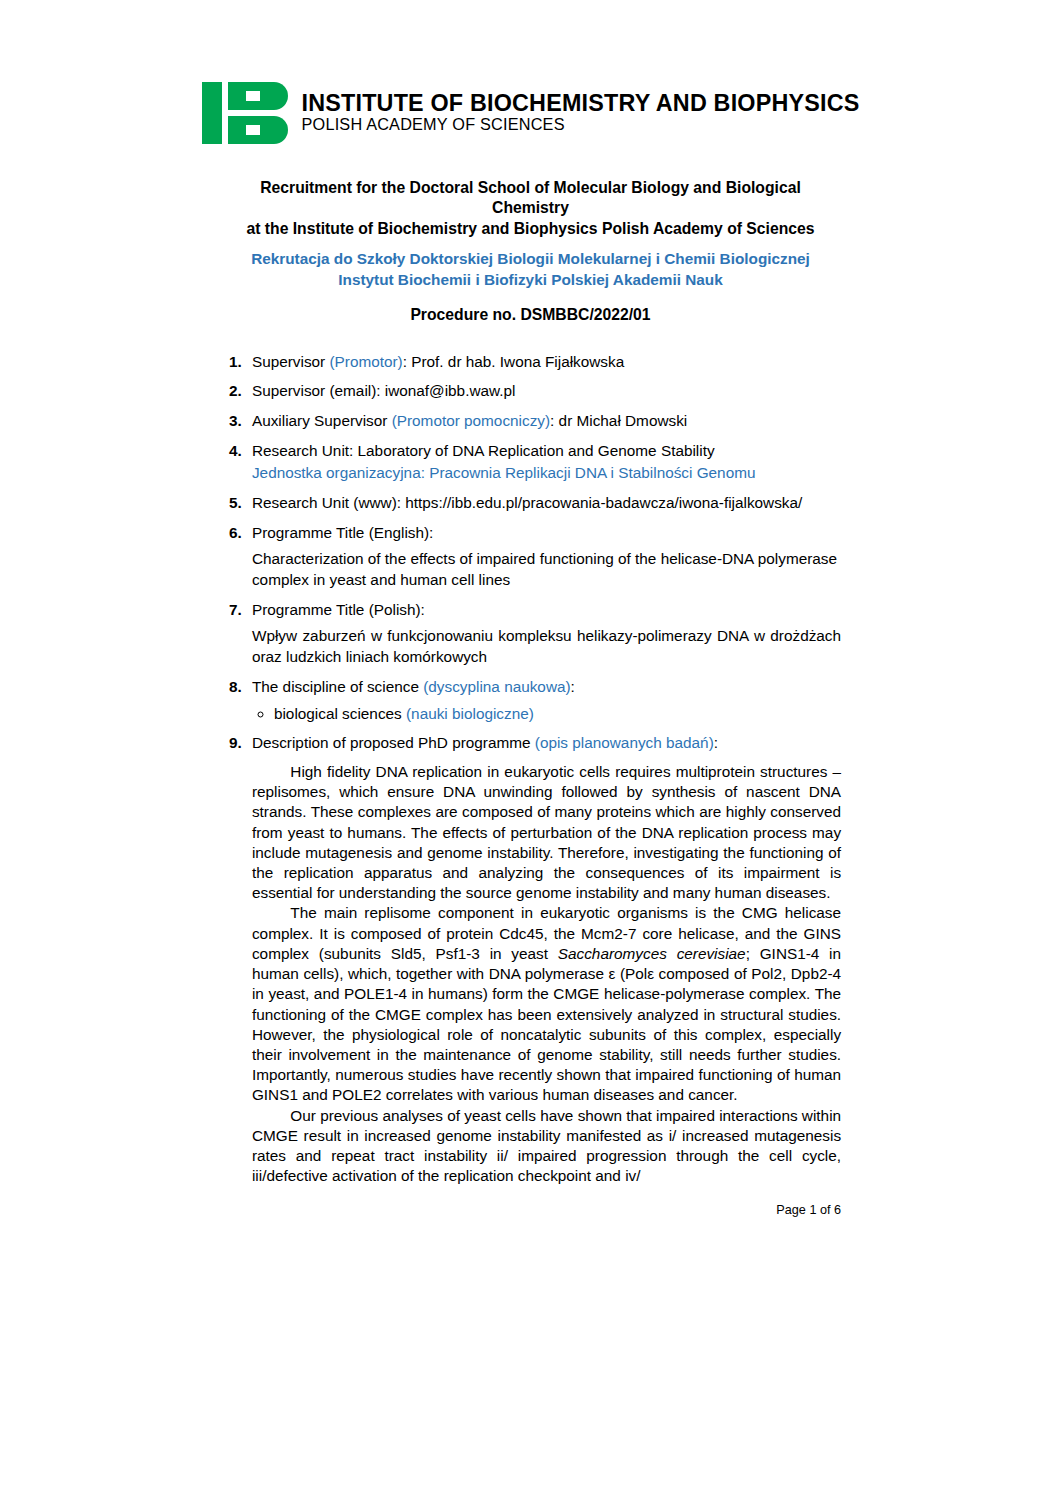INSTITUTE OF BIOCHEMISTRY AND BIOPHYSICS
POLISH ACADEMY OF SCIENCES
Recruitment for the Doctoral School of Molecular Biology and Biological Chemistry
at the Institute of Biochemistry and Biophysics Polish Academy of Sciences
Rekrutacja do Szkoły Doktorskiej Biologii Molekularnej i Chemii Biologicznej
Instytut Biochemii i Biofizyki Polskiej Akademii Nauk
Procedure no. DSMBBC/2022/01
Supervisor (Promotor): Prof. dr hab. Iwona Fijałkowska
Supervisor (email): iwonaf@ibb.waw.pl
Auxiliary Supervisor (Promotor pomocniczy): dr Michał Dmowski
Research Unit: Laboratory of DNA Replication and Genome Stability Jednostka organizacyjna: Pracownia Replikacji DNA i Stabilności Genomu
Research Unit (www): https://ibb.edu.pl/pracowania-badawcza/iwona-fijalkowska/
Programme Title (English):
Characterization of the effects of impaired functioning of the helicase-DNA polymerase complex in yeast and human cell lines
Programme Title (Polish):
Wpływ zaburzeń w funkcjonowaniu kompleksu helikazy-polimerazy DNA w drożdżach oraz ludzkich liniach komórkowych
The discipline of science (dyscyplina naukowa):
biological sciences (nauki biologiczne)
Description of proposed PhD programme (opis planowanych badań):
High fidelity DNA replication in eukaryotic cells requires multiprotein structures – replisomes, which ensure DNA unwinding followed by synthesis of nascent DNA strands. These complexes are composed of many proteins which are highly conserved from yeast to humans. The effects of perturbation of the DNA replication process may include mutagenesis and genome instability. Therefore, investigating the functioning of the replication apparatus and analyzing the consequences of its impairment is essential for understanding the source genome instability and many human diseases.
The main replisome component in eukaryotic organisms is the CMG helicase complex. It is composed of protein Cdc45, the Mcm2-7 core helicase, and the GINS complex (subunits Sld5, Psf1-3 in yeast Saccharomyces cerevisiae; GINS1-4 in human cells), which, together with DNA polymerase ε (Polε composed of Pol2, Dpb2-4 in yeast, and POLE1-4 in humans) form the CMGE helicase-polymerase complex. The functioning of the CMGE complex has been extensively analyzed in structural studies. However, the physiological role of noncatalytic subunits of this complex, especially their involvement in the maintenance of genome stability, still needs further studies. Importantly, numerous studies have recently shown that impaired functioning of human GINS1 and POLE2 correlates with various human diseases and cancer.
Our previous analyses of yeast cells have shown that impaired interactions within CMGE result in increased genome instability manifested as i/ increased mutagenesis rates and repeat tract instability ii/ impaired progression through the cell cycle, iii/defective activation of the replication checkpoint and iv/
Page 1 of 6